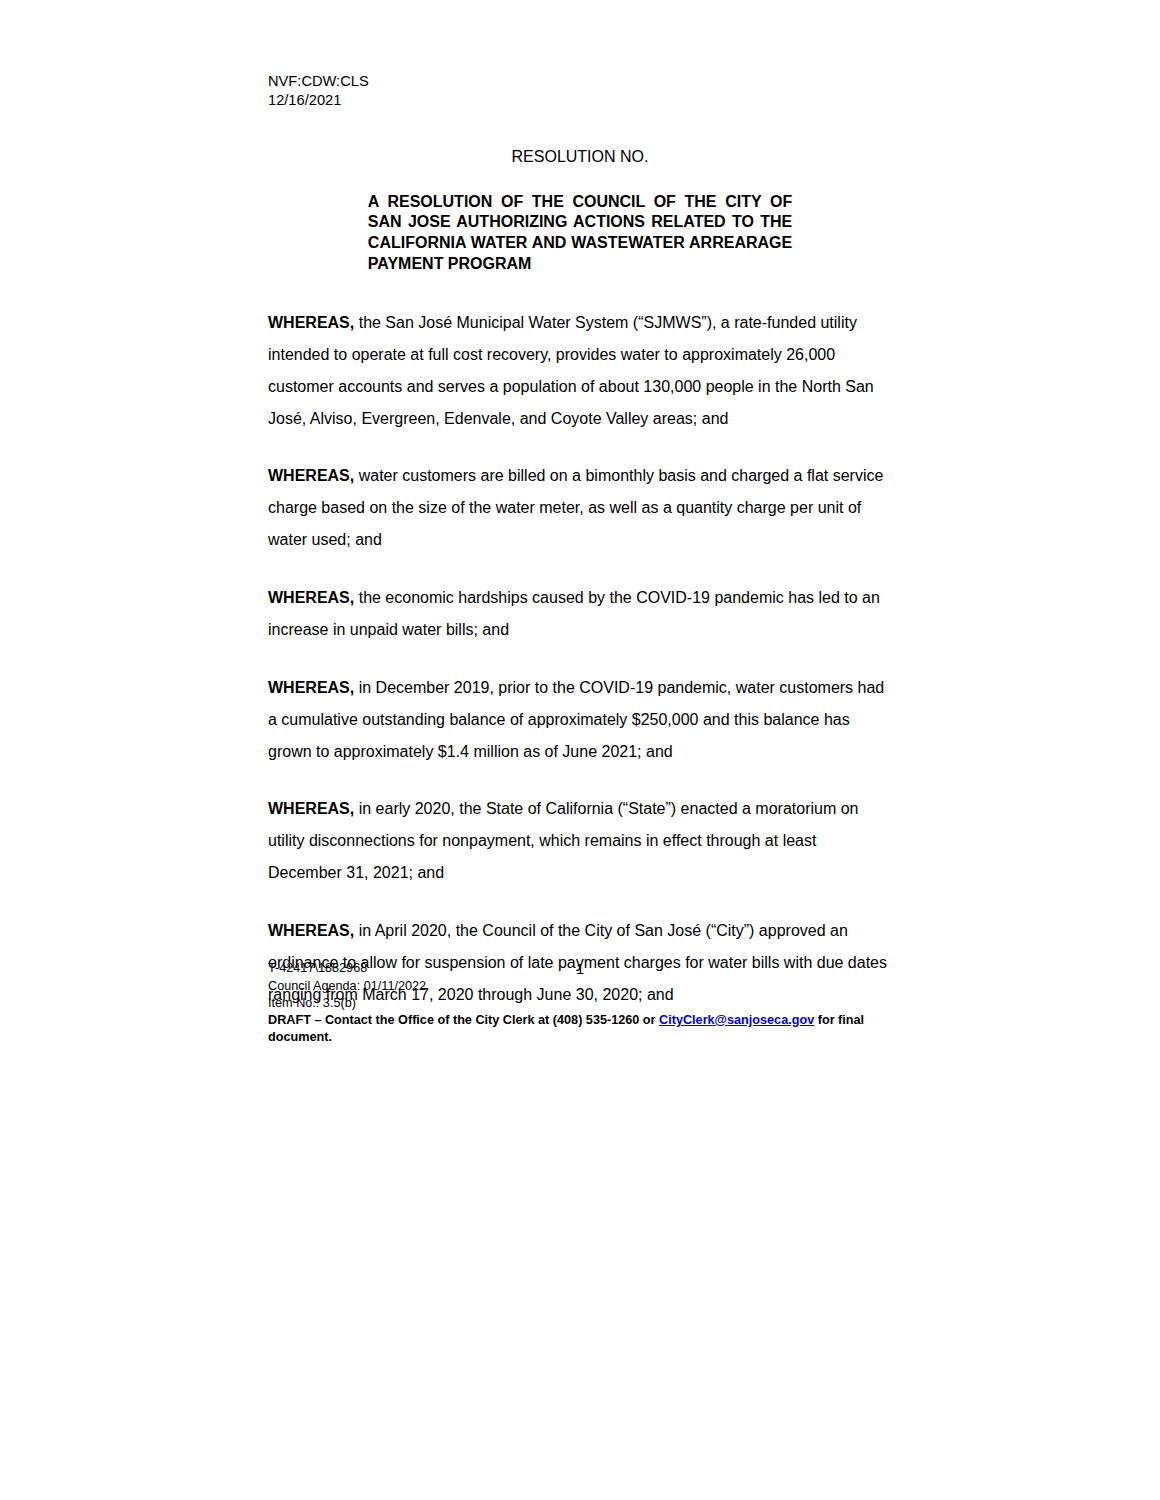NVF:CDW:CLS
12/16/2021
RESOLUTION NO.
A RESOLUTION OF THE COUNCIL OF THE CITY OF SAN JOSE AUTHORIZING ACTIONS RELATED TO THE CALIFORNIA WATER AND WASTEWATER ARREARAGE PAYMENT PROGRAM
WHEREAS, the San José Municipal Water System (“SJMWS”), a rate-funded utility intended to operate at full cost recovery, provides water to approximately 26,000 customer accounts and serves a population of about 130,000 people in the North San José, Alviso, Evergreen, Edenvale, and Coyote Valley areas; and
WHEREAS, water customers are billed on a bimonthly basis and charged a flat service charge based on the size of the water meter, as well as a quantity charge per unit of water used; and
WHEREAS, the economic hardships caused by the COVID-19 pandemic has led to an increase in unpaid water bills; and
WHEREAS, in December 2019, prior to the COVID-19 pandemic, water customers had a cumulative outstanding balance of approximately $250,000 and this balance has grown to approximately $1.4 million as of June 2021; and
WHEREAS, in early 2020, the State of California (“State”) enacted a moratorium on utility disconnections for nonpayment, which remains in effect through at least December 31, 2021; and
WHEREAS, in April 2020, the Council of the City of San José (“City”) approved an ordinance to allow for suspension of late payment charges for water bills with due dates ranging from March 17, 2020 through June 30, 2020; and
1 T-42417\1882968
Council Agenda: 01/11/2022
Item No.: 3.5(b)
DRAFT – Contact the Office of the City Clerk at (408) 535-1260 or CityClerk@sanjoseca.gov for final document.